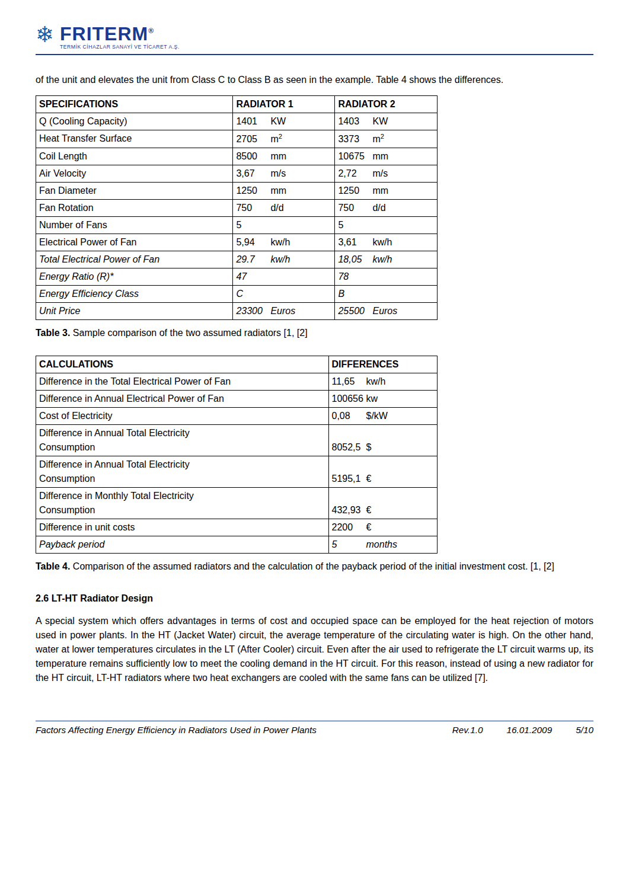❄
FRITERM®
TERMİK CİHAZLAR SANAYİ VE TİCARET A.Ş.
of the unit and elevates the unit from Class C to Class B as seen in the example. Table 4 shows the differences.
| SPECIFICATIONS | RADIATOR 1 | RADIATOR 2 |
| --- | --- | --- |
| Q (Cooling Capacity) | 1401 KW | 1403 KW |
| Heat Transfer Surface | 2705 m 2 | 3373 m 2 |
| Coil Length | 8500 mm | 10675 mm |
| Air Velocity | 3,67 m/s | 2,72 m/s |
| Fan Diameter | 1250 mm | 1250 mm |
| Fan Rotation | 750 d/d | 750 d/d |
| Number of Fans | 5 | 5 |
| Electrical Power of Fan | 5,94 kw/h | 3,61 kw/h |
| Total Electrical Power of Fan | 29.7 kw/h | 18,05 kw/h |
| Energy Ratio (R)* | 47 | 78 |
| Energy Efficiency Class | C | B |
| Unit Price | 23300 Euros | 25500 Euros |
Table 3. Sample comparison of the two assumed radiators [1, [2]
| CALCULATIONS | DIFFERENCES |
| --- | --- |
| Difference in the Total Electrical Power of Fan | 11,65 kw/h |
| Difference in Annual Electrical Power of Fan | 100656 kw |
| Cost of Electricity | 0,08 $/kW |
| Difference in Annual Total Electricity Consumption | 8052,5 $ |
| Difference in Annual Total Electricity Consumption | 5195,1 € |
| Difference in Monthly Total Electricity Consumption | 432,93 € |
| Difference in unit costs | 2200 € |
| Payback period | 5 months |
Table 4. Comparison of the assumed radiators and the calculation of the payback period of the initial investment cost. [1, [2]
2.6 LT-HT Radiator Design
A special system which offers advantages in terms of cost and occupied space can be employed for the heat rejection of motors used in power plants. In the HT (Jacket Water) circuit, the average temperature of the circulating water is high. On the other hand, water at lower temperatures circulates in the LT (After Cooler) circuit. Even after the air used to refrigerate the LT circuit warms up, its temperature remains sufficiently low to meet the cooling demand in the HT circuit. For this reason, instead of using a new radiator for the HT circuit, LT-HT radiators where two heat exchangers are cooled with the same fans can be utilized [7].
Factors Affecting Energy Efficiency in Radiators Used in Power Plants
Rev.1.016.01.20095/10